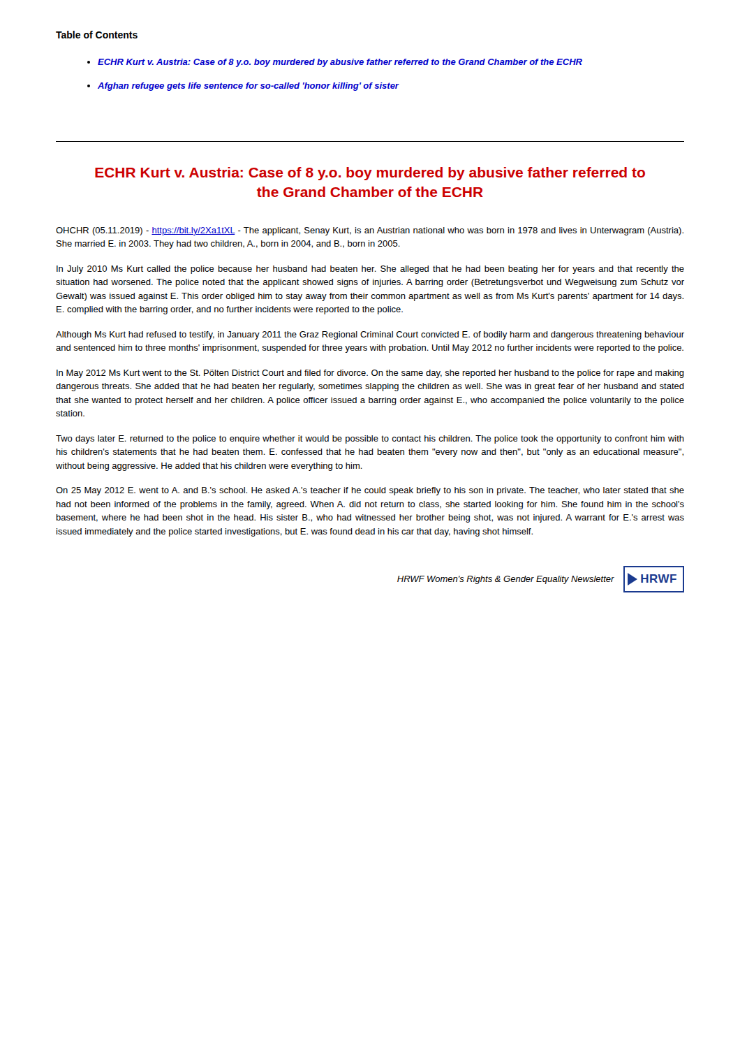Table of Contents
ECHR Kurt v. Austria: Case of 8 y.o. boy murdered by abusive father referred to the Grand Chamber of the ECHR
Afghan refugee gets life sentence for so-called 'honor killing' of sister
ECHR Kurt v. Austria: Case of 8 y.o. boy murdered by abusive father referred to the Grand Chamber of the ECHR
OHCHR (05.11.2019) - https://bit.ly/2Xa1tXL - The applicant, Senay Kurt, is an Austrian national who was born in 1978 and lives in Unterwagram (Austria). She married E. in 2003. They had two children, A., born in 2004, and B., born in 2005.
In July 2010 Ms Kurt called the police because her husband had beaten her. She alleged that he had been beating her for years and that recently the situation had worsened. The police noted that the applicant showed signs of injuries. A barring order (Betretungsverbot und Wegweisung zum Schutz vor Gewalt) was issued against E. This order obliged him to stay away from their common apartment as well as from Ms Kurt's parents' apartment for 14 days. E. complied with the barring order, and no further incidents were reported to the police.
Although Ms Kurt had refused to testify, in January 2011 the Graz Regional Criminal Court convicted E. of bodily harm and dangerous threatening behaviour and sentenced him to three months' imprisonment, suspended for three years with probation. Until May 2012 no further incidents were reported to the police.
In May 2012 Ms Kurt went to the St. Pölten District Court and filed for divorce. On the same day, she reported her husband to the police for rape and making dangerous threats. She added that he had beaten her regularly, sometimes slapping the children as well. She was in great fear of her husband and stated that she wanted to protect herself and her children. A police officer issued a barring order against E., who accompanied the police voluntarily to the police station.
Two days later E. returned to the police to enquire whether it would be possible to contact his children. The police took the opportunity to confront him with his children's statements that he had beaten them. E. confessed that he had beaten them "every now and then", but "only as an educational measure", without being aggressive. He added that his children were everything to him.
On 25 May 2012 E. went to A. and B.'s school. He asked A.'s teacher if he could speak briefly to his son in private. The teacher, who later stated that she had not been informed of the problems in the family, agreed. When A. did not return to class, she started looking for him. She found him in the school's basement, where he had been shot in the head. His sister B., who had witnessed her brother being shot, was not injured. A warrant for E.'s arrest was issued immediately and the police started investigations, but E. was found dead in his car that day, having shot himself.
HRWF Women's Rights & Gender Equality Newsletter HRWF